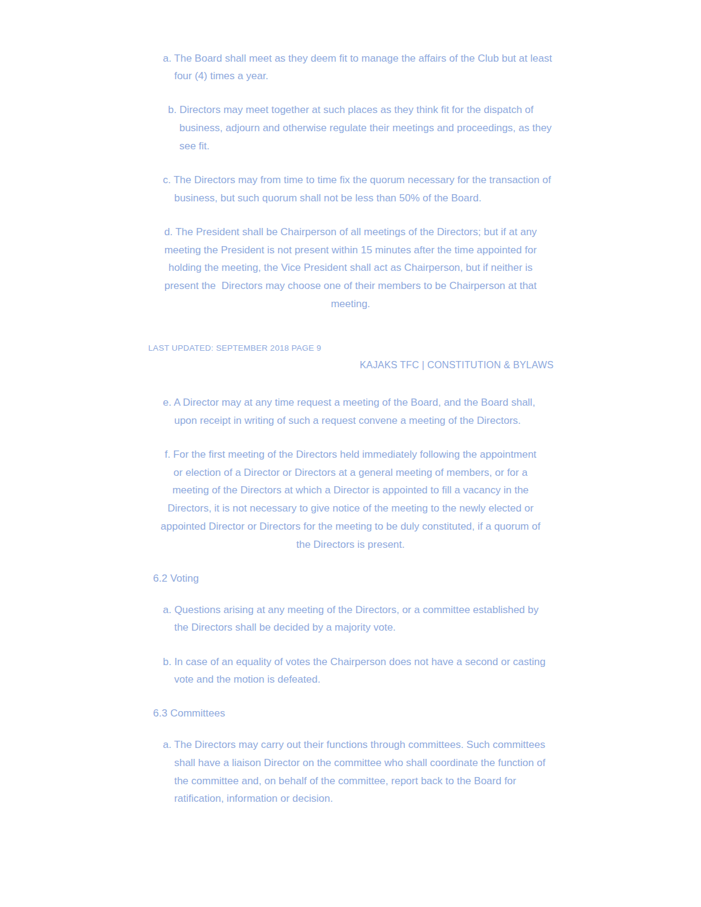a. The Board shall meet as they deem fit to manage the affairs of the Club but at least four (4) times a year.
b. Directors may meet together at such places as they think fit for the dispatch of business, adjourn and otherwise regulate their meetings and proceedings, as they see fit.
c. The Directors may from time to time fix the quorum necessary for the transaction of business, but such quorum shall not be less than 50% of the Board.
d. The President shall be Chairperson of all meetings of the Directors; but if at any meeting the President is not present within 15 minutes after the time appointed for holding the meeting, the Vice President shall act as Chairperson, but if neither is present the Directors may choose one of their members to be Chairperson at that meeting.
LAST UPDATED: SEPTEMBER 2018 PAGE 9
KAJAKS TFC | CONSTITUTION & BYLAWS
e. A Director may at any time request a meeting of the Board, and the Board shall, upon receipt in writing of such a request convene a meeting of the Directors.
f. For the first meeting of the Directors held immediately following the appointment or election of a Director or Directors at a general meeting of members, or for a meeting of the Directors at which a Director is appointed to fill a vacancy in the Directors, it is not necessary to give notice of the meeting to the newly elected or appointed Director or Directors for the meeting to be duly constituted, if a quorum of the Directors is present.
6.2 Voting
a. Questions arising at any meeting of the Directors, or a committee established by the Directors shall be decided by a majority vote.
b. In case of an equality of votes the Chairperson does not have a second or casting vote and the motion is defeated.
6.3 Committees
a. The Directors may carry out their functions through committees. Such committees shall have a liaison Director on the committee who shall coordinate the function of the committee and, on behalf of the committee, report back to the Board for ratification, information or decision.